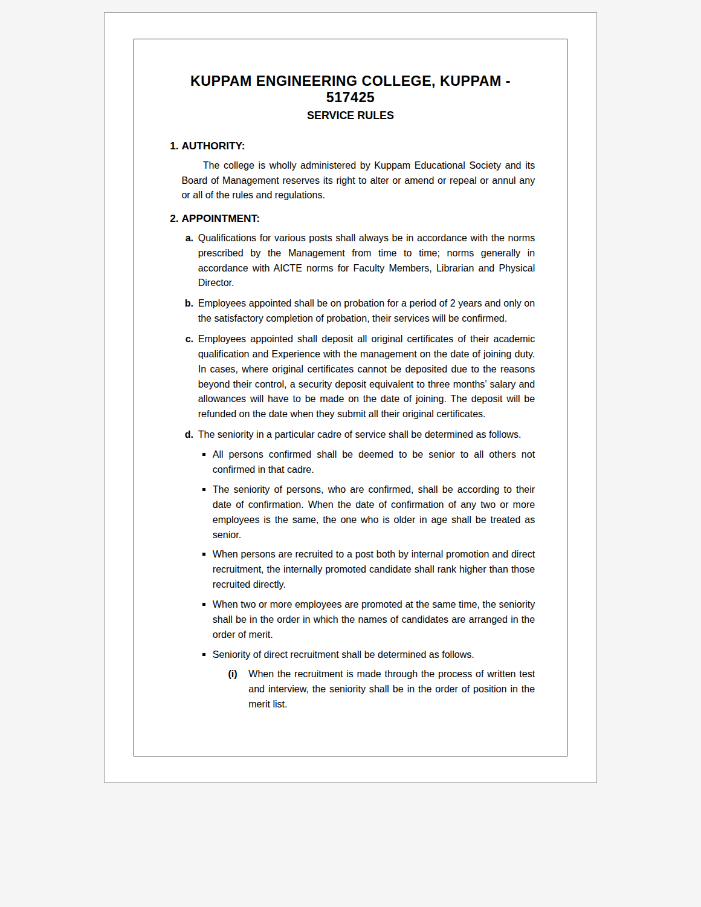KUPPAM ENGINEERING COLLEGE, KUPPAM - 517425
SERVICE RULES
AUTHORITY:
The college is wholly administered by Kuppam Educational Society and its Board of Management reserves its right to alter or amend or repeal or annul any or all of the rules and regulations.
APPOINTMENT:
Qualifications for various posts shall always be in accordance with the norms prescribed by the Management from time to time; norms generally in accordance with AICTE norms for Faculty Members, Librarian and Physical Director.
Employees appointed shall be on probation for a period of 2 years and only on the satisfactory completion of probation, their services will be confirmed.
Employees appointed shall deposit all original certificates of their academic qualification and Experience with the management on the date of joining duty. In cases, where original certificates cannot be deposited due to the reasons beyond their control, a security deposit equivalent to three months’ salary and allowances will have to be made on the date of joining. The deposit will be refunded on the date when they submit all their original certificates.
The seniority in a particular cadre of service shall be determined as follows.
All persons confirmed shall be deemed to be senior to all others not confirmed in that cadre.
The seniority of persons, who are confirmed, shall be according to their date of confirmation. When the date of confirmation of any two or more employees is the same, the one who is older in age shall be treated as senior.
When persons are recruited to a post both by internal promotion and direct recruitment, the internally promoted candidate shall rank higher than those recruited directly.
When two or more employees are promoted at the same time, the seniority shall be in the order in which the names of candidates are arranged in the order of merit.
Seniority of direct recruitment shall be determined as follows.
When the recruitment is made through the process of written test and interview, the seniority shall be in the order of position in the merit list.